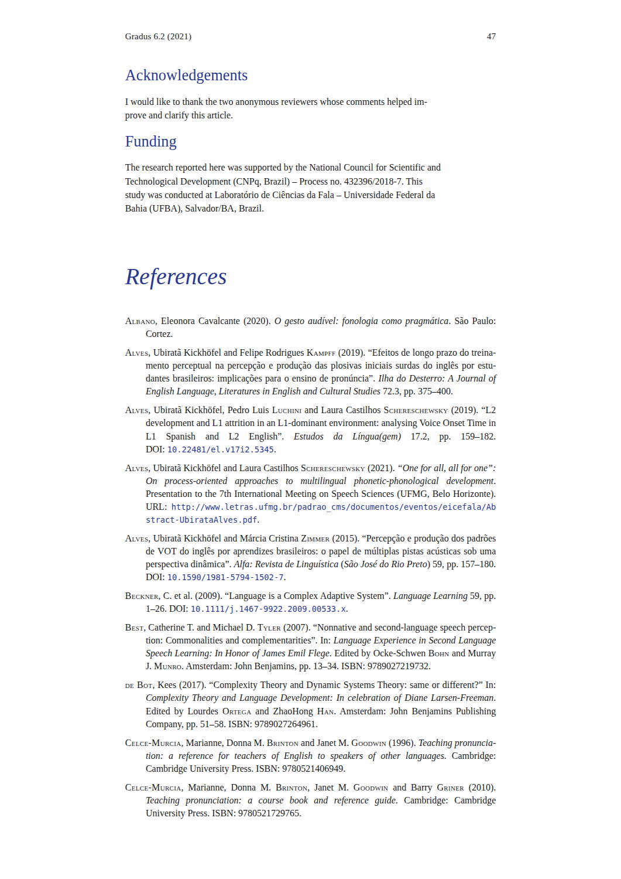Gradus 6.2 (2021) 47
Acknowledgements
I would like to thank the two anonymous reviewers whose comments helped improve and clarify this article.
Funding
The research reported here was supported by the National Council for Scientific and Technological Development (CNPq, Brazil) – Process no. 432396/2018-7. This study was conducted at Laboratório de Ciências da Fala – Universidade Federal da Bahia (UFBA), Salvador/BA, Brazil.
References
Albano, Eleonora Cavalcante (2020). O gesto audível: fonologia como pragmática. São Paulo: Cortez.
Alves, Ubiratã Kickhöfel and Felipe Rodrigues Kampff (2019). “Efeitos de longo prazo do treinamento perceptual na percepção e produção das plosivas iniciais surdas do inglês por estudantes brasileiros: implicações para o ensino de pronúncia”. Ilha do Desterro: A Journal of English Language, Literatures in English and Cultural Studies 72.3, pp. 375–400.
Alves, Ubiratã Kickhöfel, Pedro Luis Luchini and Laura Castilhos Schereschewsky (2019). “L2 development and L1 attrition in an L1-dominant environment: analysing Voice Onset Time in L1 Spanish and L2 English”. Estudos da Língua(gem) 17.2, pp. 159–182. DOI: 10.22481/el.v17i2.5345.
Alves, Ubiratã Kickhöfel and Laura Castilhos Schereschewsky (2021). “One for all, all for one”: On process-oriented approaches to multilingual phonetic-phonological development. Presentation to the 7th International Meeting on Speech Sciences (UFMG, Belo Horizonte). URL: http://www.letras.ufmg.br/padrao_cms/documentos/eventos/eicefala/Abstract-UbirataAlves.pdf.
Alves, Ubiratã Kickhöfel and Márcia Cristina Zimmer (2015). “Percepção e produção dos padrões de VOT do inglês por aprendizes brasileiros: o papel de múltiplas pistas acústicas sob uma perspectiva dinâmica”. Alfa: Revista de Linguística (São José do Rio Preto) 59, pp. 157–180. DOI: 10.1590/1981-5794-1502-7.
Beckner, C. et al. (2009). “Language is a Complex Adaptive System”. Language Learning 59, pp. 1–26. DOI: 10.1111/j.1467-9922.2009.00533.x.
Best, Catherine T. and Michael D. Tyler (2007). “Nonnative and second-language speech perception: Commonalities and complementarities”. In: Language Experience in Second Language Speech Learning: In Honor of James Emil Flege. Edited by Ocke-Schwen Bohn and Murray J. Munro. Amsterdam: John Benjamins, pp. 13–34. ISBN: 9789027219732.
de Bot, Kees (2017). “Complexity Theory and Dynamic Systems Theory: same or different?” In: Complexity Theory and Language Development: In celebration of Diane Larsen-Freeman. Edited by Lourdes Ortega and ZhaoHong Han. Amsterdam: John Benjamins Publishing Company, pp. 51–58. ISBN: 9789027264961.
Celce-Murcia, Marianne, Donna M. Brinton and Janet M. Goodwin (1996). Teaching pronunciation: a reference for teachers of English to speakers of other languages. Cambridge: Cambridge University Press. ISBN: 9780521406949.
Celce-Murcia, Marianne, Donna M. Brinton, Janet M. Goodwin and Barry Griner (2010). Teaching pronunciation: a course book and reference guide. Cambridge: Cambridge University Press. ISBN: 9780521729765.